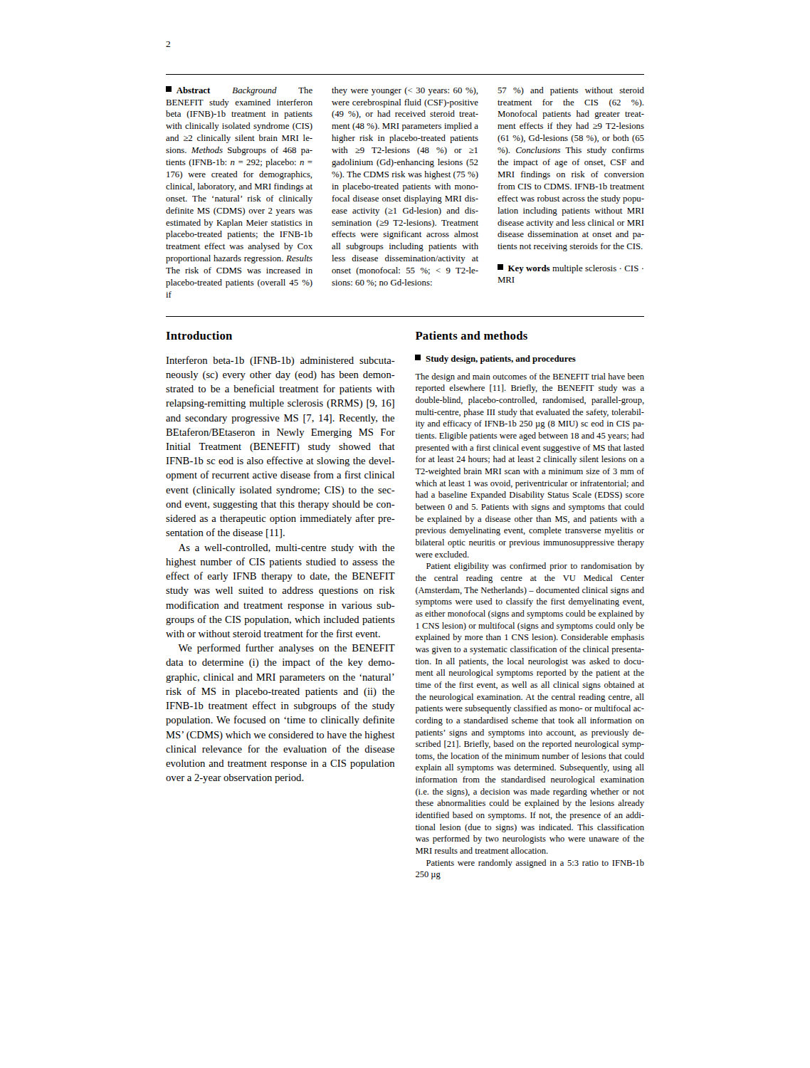2
Abstract Background The BENEFIT study examined interferon beta (IFNB)-1b treatment in patients with clinically isolated syndrome (CIS) and ≥2 clinically silent brain MRI lesions. Methods Subgroups of 468 patients (IFNB-1b: n = 292; placebo: n = 176) were created for demographics, clinical, laboratory, and MRI findings at onset. The ‘natural’ risk of clinically definite MS (CDMS) over 2 years was estimated by Kaplan Meier statistics in placebo-treated patients; the IFNB-1b treatment effect was analysed by Cox proportional hazards regression. Results The risk of CDMS was increased in placebo-treated patients (overall 45 %) if
they were younger (< 30 years: 60 %), were cerebrospinal fluid (CSF)-positive (49 %), or had received steroid treatment (48 %). MRI parameters implied a higher risk in placebo-treated patients with ≥9 T2-lesions (48 %) or ≥1 gadolinium (Gd)-enhancing lesions (52 %). The CDMS risk was highest (75 %) in placebo-treated patients with monofocal disease onset displaying MRI disease activity (≥1 Gd-lesion) and dissemination (≥9 T2-lesions). Treatment effects were significant across almost all subgroups including patients with less disease dissemination/activity at onset (monofocal: 55 %; < 9 T2-lesions: 60 %; no Gd-lesions:
57 %) and patients without steroid treatment for the CIS (62 %). Monofocal patients had greater treatment effects if they had ≥9 T2-lesions (61 %), Gd-lesions (58 %), or both (65 %). Conclusions This study confirms the impact of age of onset, CSF and MRI findings on risk of conversion from CIS to CDMS. IFNB-1b treatment effect was robust across the study population including patients without MRI disease activity and less clinical or MRI disease dissemination at onset and patients not receiving steroids for the CIS.
Key words multiple sclerosis · CIS · MRI
Introduction
Interferon beta-1b (IFNB-1b) administered subcutaneously (sc) every other day (eod) has been demonstrated to be a beneficial treatment for patients with relapsing-remitting multiple sclerosis (RRMS) [9, 16] and secondary progressive MS [7, 14]. Recently, the BEtaferon/BEtaseron in Newly Emerging MS For Initial Treatment (BENEFIT) study showed that IFNB-1b sc eod is also effective at slowing the development of recurrent active disease from a first clinical event (clinically isolated syndrome; CIS) to the second event, suggesting that this therapy should be considered as a therapeutic option immediately after presentation of the disease [11].
As a well-controlled, multi-centre study with the highest number of CIS patients studied to assess the effect of early IFNB therapy to date, the BENEFIT study was well suited to address questions on risk modification and treatment response in various subgroups of the CIS population, which included patients with or without steroid treatment for the first event.
We performed further analyses on the BENEFIT data to determine (i) the impact of the key demographic, clinical and MRI parameters on the ‘natural’ risk of MS in placebo-treated patients and (ii) the IFNB-1b treatment effect in subgroups of the study population. We focused on ‘time to clinically definite MS’ (CDMS) which we considered to have the highest clinical relevance for the evaluation of the disease evolution and treatment response in a CIS population over a 2-year observation period.
Patients and methods
Study design, patients, and procedures
The design and main outcomes of the BENEFIT trial have been reported elsewhere [11]. Briefly, the BENEFIT study was a double-blind, placebo-controlled, randomised, parallel-group, multi-centre, phase III study that evaluated the safety, tolerability and efficacy of IFNB-1b 250 µg (8 MIU) sc eod in CIS patients. Eligible patients were aged between 18 and 45 years; had presented with a first clinical event suggestive of MS that lasted for at least 24 hours; had at least 2 clinically silent lesions on a T2-weighted brain MRI scan with a minimum size of 3 mm of which at least 1 was ovoid, periventricular or infratentorial; and had a baseline Expanded Disability Status Scale (EDSS) score between 0 and 5. Patients with signs and symptoms that could be explained by a disease other than MS, and patients with a previous demyelinating event, complete transverse myelitis or bilateral optic neuritis or previous immunosuppressive therapy were excluded.
Patient eligibility was confirmed prior to randomisation by the central reading centre at the VU Medical Center (Amsterdam, The Netherlands) – documented clinical signs and symptoms were used to classify the first demyelinating event, as either monofocal (signs and symptoms could be explained by 1 CNS lesion) or multifocal (signs and symptoms could only be explained by more than 1 CNS lesion). Considerable emphasis was given to a systematic classification of the clinical presentation. In all patients, the local neurologist was asked to document all neurological symptoms reported by the patient at the time of the first event, as well as all clinical signs obtained at the neurological examination. At the central reading centre, all patients were subsequently classified as mono- or multifocal according to a standardised scheme that took all information on patients’ signs and symptoms into account, as previously described [21]. Briefly, based on the reported neurological symptoms, the location of the minimum number of lesions that could explain all symptoms was determined. Subsequently, using all information from the standardised neurological examination (i.e. the signs), a decision was made regarding whether or not these abnormalities could be explained by the lesions already identified based on symptoms. If not, the presence of an additional lesion (due to signs) was indicated. This classification was performed by two neurologists who were unaware of the MRI results and treatment allocation.
Patients were randomly assigned in a 5:3 ratio to IFNB-1b 250 µg